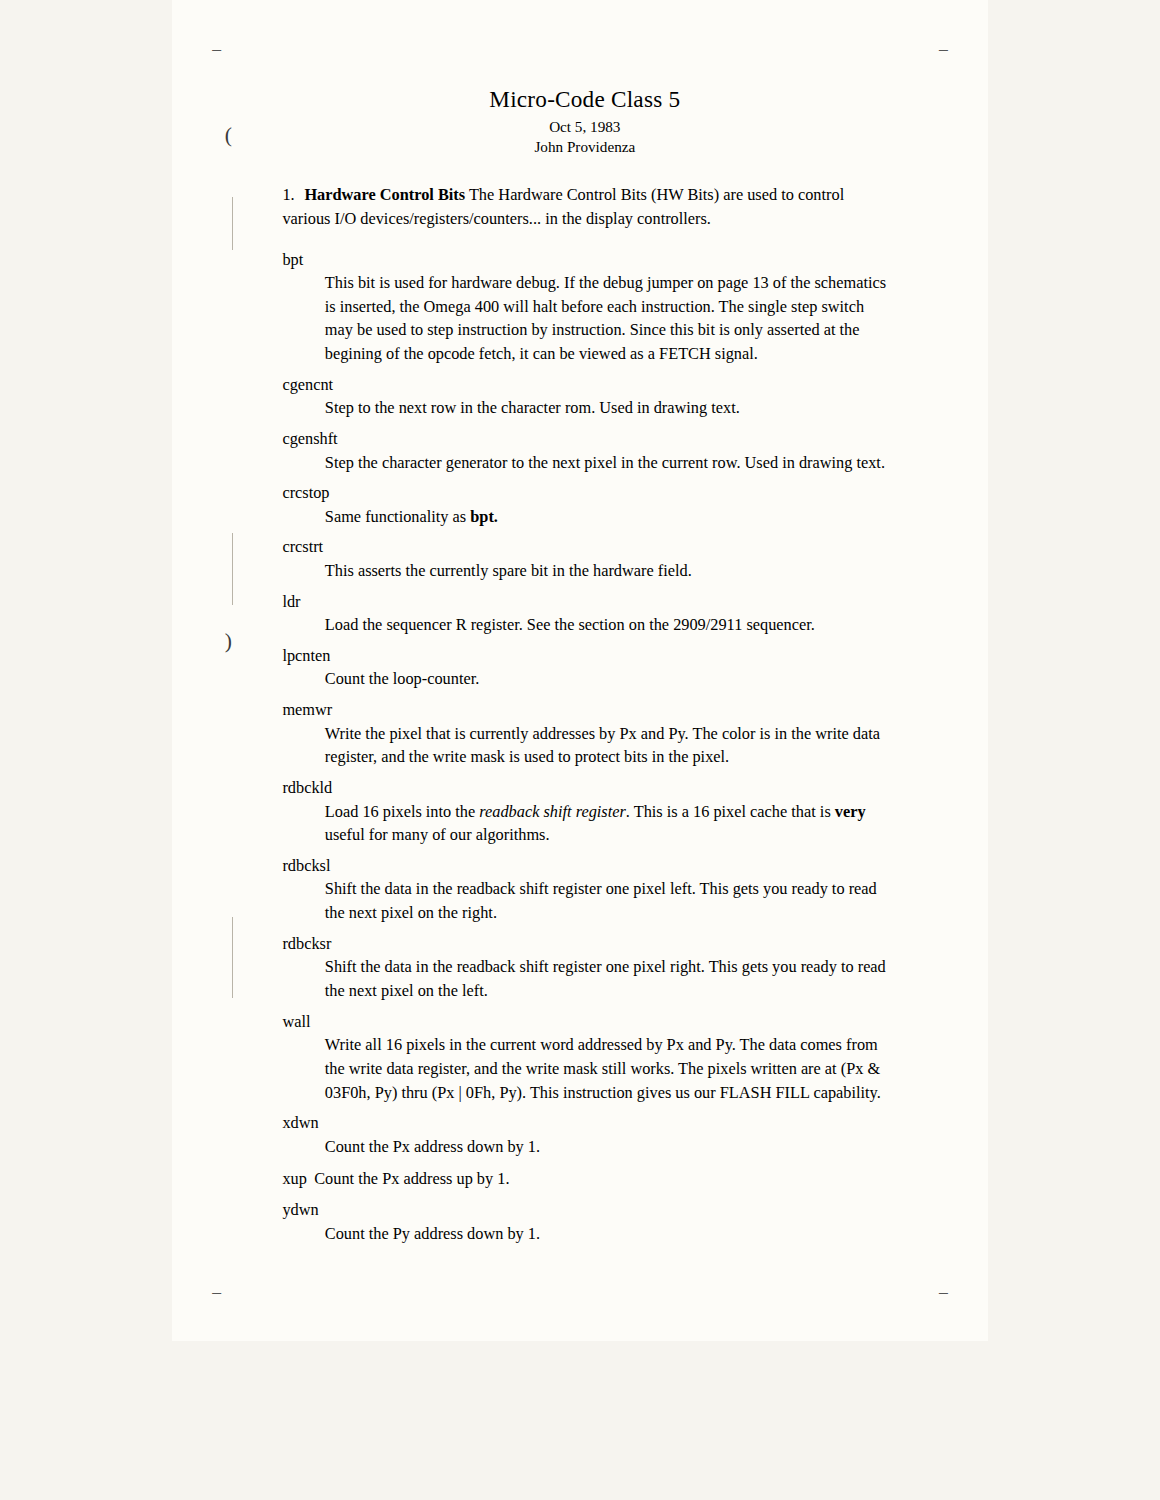– – – – ( )
Micro-Code Class 5
Oct 5, 1983
John Providenza
1. Hardware Control Bits The Hardware Control Bits (HW Bits) are used to control various I/O devices/registers/counters... in the display controllers.
bpt
This bit is used for hardware debug. If the debug jumper on page 13 of the schematics is inserted, the Omega 400 will halt before each instruction. The single step switch may be used to step instruction by instruction. Since this bit is only asserted at the begining of the opcode fetch, it can be viewed as a FETCH signal.
cgencnt
Step to the next row in the character rom. Used in drawing text.
cgenshft
Step the character generator to the next pixel in the current row. Used in drawing text.
crcstop
Same functionality as bpt.
crcstrt
This asserts the currently spare bit in the hardware field.
ldr
Load the sequencer R register. See the section on the 2909/2911 sequencer.
lpcnten
Count the loop-counter.
memwr
Write the pixel that is currently addresses by Px and Py. The color is in the write data register, and the write mask is used to protect bits in the pixel.
rdbckld
Load 16 pixels into the readback shift register. This is a 16 pixel cache that is very useful for many of our algorithms.
rdbcksl
Shift the data in the readback shift register one pixel left. This gets you ready to read the next pixel on the right.
rdbcksr
Shift the data in the readback shift register one pixel right. This gets you ready to read the next pixel on the left.
wall
Write all 16 pixels in the current word addressed by Px and Py. The data comes from the write data register, and the write mask still works. The pixels written are at (Px & 03F0h, Py) thru (Px | 0Fh, Py). This instruction gives us our FLASH FILL capability.
xdwn
Count the Px address down by 1.
xup Count the Px address up by 1.
ydwn
Count the Py address down by 1.